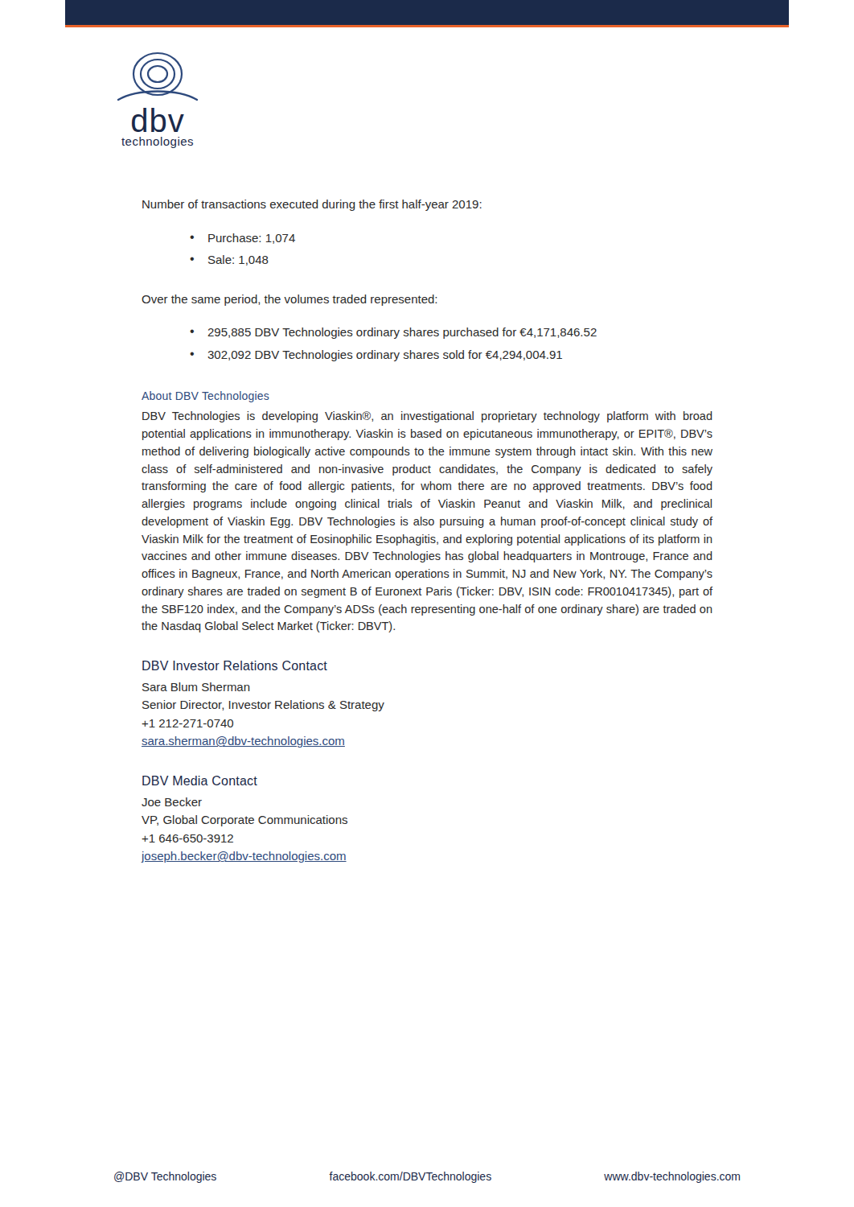dbv
technologies
Number of transactions executed during the first half-year 2019:
Purchase: 1,074
Sale: 1,048
Over the same period, the volumes traded represented:
295,885 DBV Technologies ordinary shares purchased for €4,171,846.52
302,092 DBV Technologies ordinary shares sold for €4,294,004.91
About DBV Technologies
DBV Technologies is developing Viaskin®, an investigational proprietary technology platform with broad potential applications in immunotherapy. Viaskin is based on epicutaneous immunotherapy, or EPIT®, DBV’s method of delivering biologically active compounds to the immune system through intact skin. With this new class of self-administered and non-invasive product candidates, the Company is dedicated to safely transforming the care of food allergic patients, for whom there are no approved treatments. DBV’s food allergies programs include ongoing clinical trials of Viaskin Peanut and Viaskin Milk, and preclinical development of Viaskin Egg. DBV Technologies is also pursuing a human proof-of-concept clinical study of Viaskin Milk for the treatment of Eosinophilic Esophagitis, and exploring potential applications of its platform in vaccines and other immune diseases. DBV Technologies has global headquarters in Montrouge, France and offices in Bagneux, France, and North American operations in Summit, NJ and New York, NY. The Company’s ordinary shares are traded on segment B of Euronext Paris (Ticker: DBV, ISIN code: FR0010417345), part of the SBF120 index, and the Company’s ADSs (each representing one-half of one ordinary share) are traded on the Nasdaq Global Select Market (Ticker: DBVT).
DBV Investor Relations Contact
Sara Blum Sherman
Senior Director, Investor Relations & Strategy
+1 212-271-0740
sara.sherman@dbv-technologies.com
DBV Media Contact
Joe Becker
VP, Global Corporate Communications
+1 646-650-3912
joseph.becker@dbv-technologies.com
@DBV Technologies facebook.com/DBVTechnologies www.dbv-technologies.com